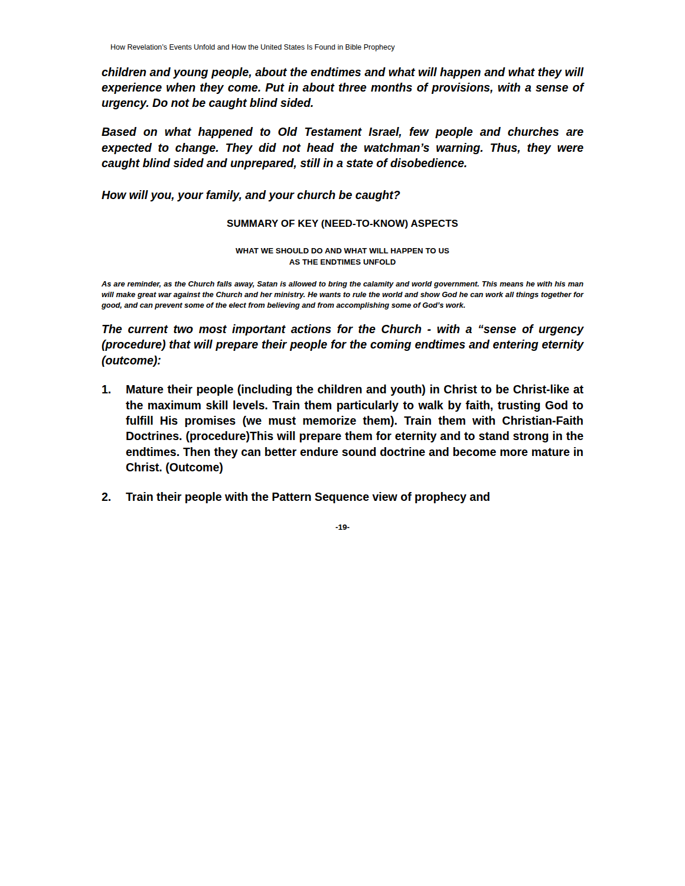How Revelation’s Events Unfold and How the United States Is Found in Bible Prophecy
children and young people, about the endtimes and what will happen and what they will experience when they come. Put in about three months of provisions, with a sense of urgency. Do not be caught blind sided.
Based on what happened to Old Testament Israel, few people and churches are expected to change. They did not head the watchman’s warning. Thus, they were caught blind sided and unprepared, still in a state of disobedience.
How will you, your family, and your church be caught?
SUMMARY OF KEY (NEED-TO-KNOW) ASPECTS
WHAT WE SHOULD DO AND WHAT WILL HAPPEN TO US
AS THE ENDTIMES UNFOLD
As are reminder, as the Church falls away, Satan is allowed to bring the calamity and world government. This means he with his man will make great war against the Church and her ministry. He wants to rule the world and show God he can work all things together for good, and can prevent some of the elect from believing and from accomplishing some of God’s work.
The current two most important actions for the Church - with a “sense of urgency (procedure) that will prepare their people for the coming endtimes and entering eternity (outcome):
Mature their people (including the children and youth) in Christ to be Christ-like at the maximum skill levels. Train them particularly to walk by faith, trusting God to fulfill His promises (we must memorize them). Train them with Christian-Faith Doctrines. (procedure)This will prepare them for eternity and to stand strong in the endtimes. Then they can better endure sound doctrine and become more mature in Christ. (Outcome)
Train their people with the Pattern Sequence view of prophecy and
-19-